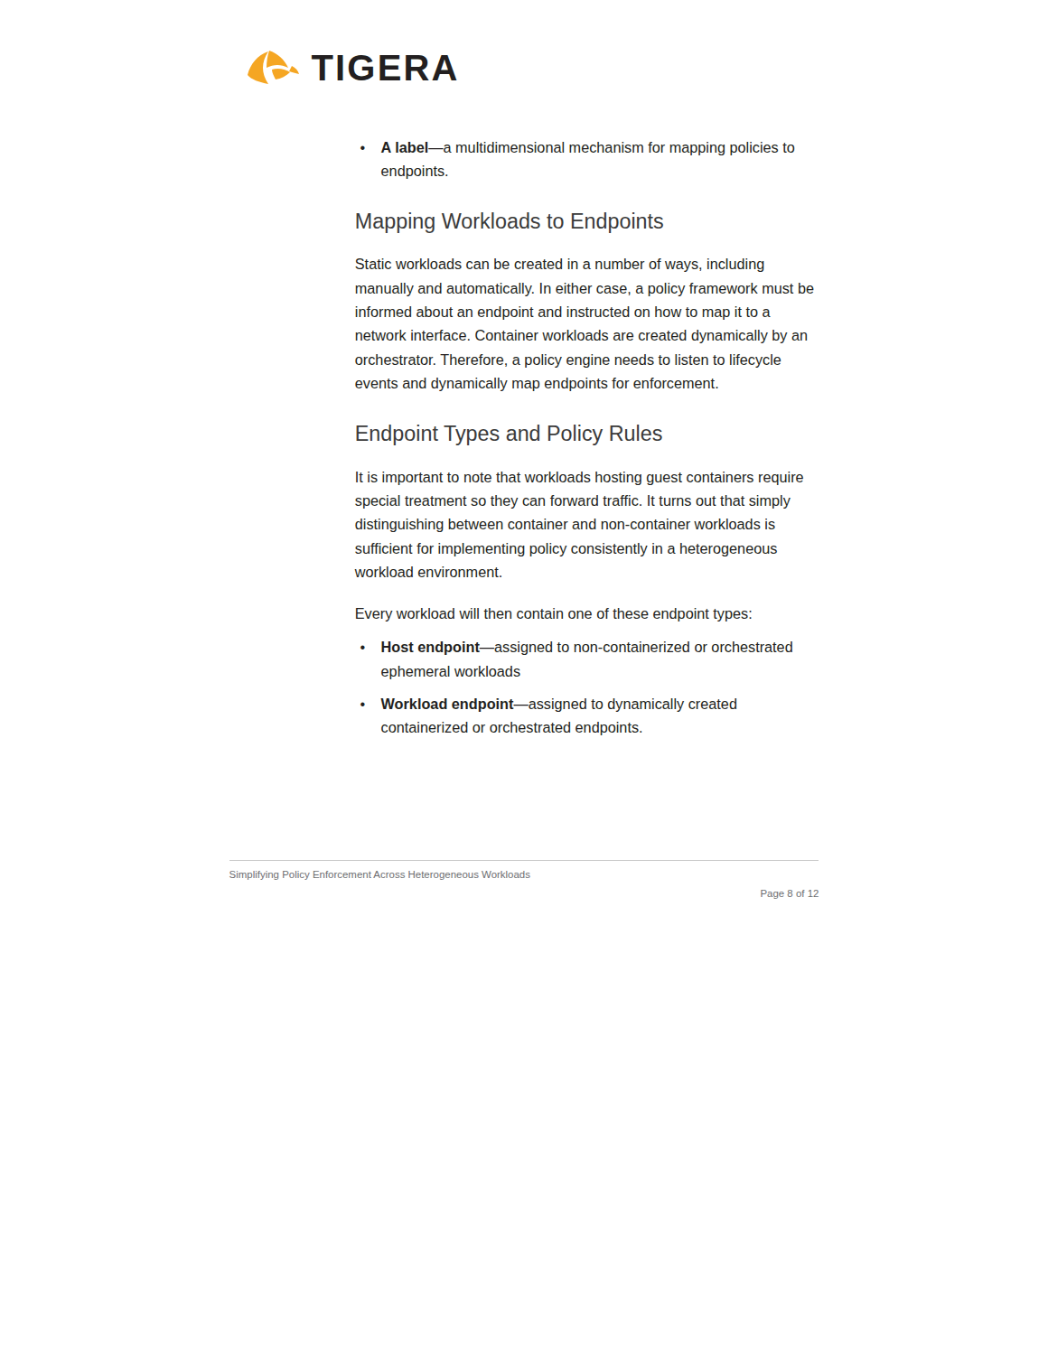TIGERA
A label—a multidimensional mechanism for mapping policies to endpoints.
Mapping Workloads to Endpoints
Static workloads can be created in a number of ways, including manually and automatically. In either case, a policy framework must be informed about an endpoint and instructed on how to map it to a network interface. Container workloads are created dynamically by an orchestrator. Therefore, a policy engine needs to listen to lifecycle events and dynamically map endpoints for enforcement.
Endpoint Types and Policy Rules
It is important to note that workloads hosting guest containers require special treatment so they can forward traffic. It turns out that simply distinguishing between container and non-container workloads is sufficient for implementing policy consistently in a heterogeneous workload environment.
Every workload will then contain one of these endpoint types:
Host endpoint—assigned to non-containerized or orchestrated ephemeral workloads
Workload endpoint—assigned to dynamically created containerized or orchestrated endpoints.
Simplifying Policy Enforcement Across Heterogeneous Workloads
Page 8 of 12